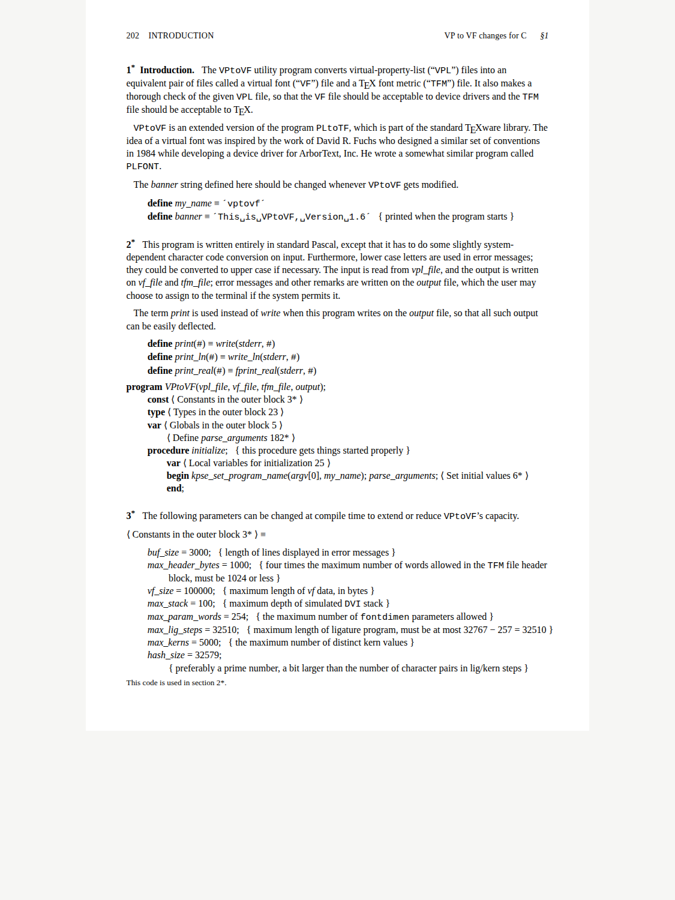202 INTRODUCTION
VP to VF changes for C§1
1* Introduction. The VPtoVF utility program converts virtual-property-list (“VPL”) files into an equivalent pair of files called a virtual font (“VF”) file and a TEX font metric (“TFM”) file. It also makes a thorough check of the given VPL file, so that the VF file should be acceptable to device drivers and the TFM file should be acceptable to TEX.
VPtoVF is an extended version of the program PLtoTF, which is part of the standard TEXware library. The idea of a virtual font was inspired by the work of David R. Fuchs who designed a similar set of conventions in 1984 while developing a device driver for ArborText, Inc. He wrote a somewhat similar program called PLFONT.
The banner string defined here should be changed whenever VPtoVF gets modified.
define my_name ≡ ´vptovf´
define banner ≡ ´This␣is␣VPtoVF,␣Version␣1.6´ { printed when the program starts }
2* This program is written entirely in standard Pascal, except that it has to do some slightly system-dependent character code conversion on input. Furthermore, lower case letters are used in error messages; they could be converted to upper case if necessary. The input is read from vpl_file, and the output is written on vf_file and tfm_file; error messages and other remarks are written on the output file, which the user may choose to assign to the terminal if the system permits it.
The term print is used instead of write when this program writes on the output file, so that all such output can be easily deflected.
define print(#) ≡ write(stderr, #)
define print_ln(#) ≡ write_ln(stderr, #)
define print_real(#) ≡ fprint_real(stderr, #)
program VPtoVF(vpl_file, vf_file, tfm_file, output);
const ⟨ Constants in the outer block 3* ⟩
type ⟨ Types in the outer block 23 ⟩
var ⟨ Globals in the outer block 5 ⟩
⟨ Define parse_arguments 182* ⟩
procedure initialize; { this procedure gets things started properly }
var ⟨ Local variables for initialization 25 ⟩
begin kpse_set_program_name(argv[0], my_name); parse_arguments; ⟨ Set initial values 6* ⟩
end;
3* The following parameters can be changed at compile time to extend or reduce VPtoVF’s capacity.
⟨ Constants in the outer block 3* ⟩ ≡
buf_size = 3000; { length of lines displayed in error messages }
max_header_bytes = 1000; { four times the maximum number of words allowed in the TFM file header
block, must be 1024 or less }
vf_size = 100000; { maximum length of vf data, in bytes }
max_stack = 100; { maximum depth of simulated DVI stack }
max_param_words = 254; { the maximum number of fontdimen parameters allowed }
max_lig_steps = 32510; { maximum length of ligature program, must be at most 32767 − 257 = 32510 }
max_kerns = 5000; { the maximum number of distinct kern values }
hash_size = 32579;
{ preferably a prime number, a bit larger than the number of character pairs in lig/kern steps }
This code is used in section 2*.